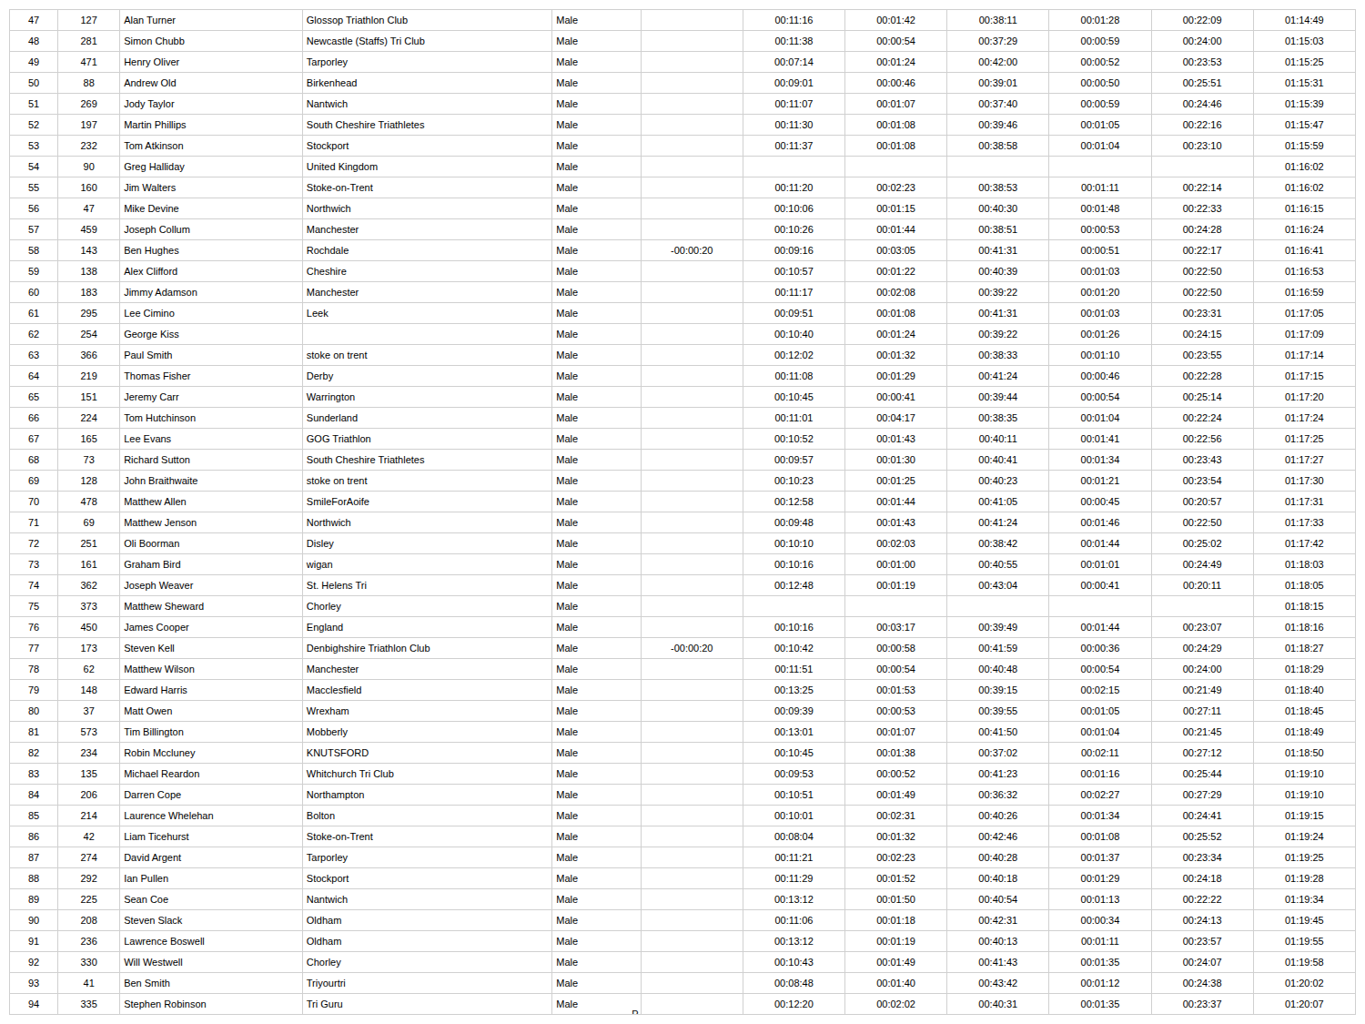| 47 | 127 | Alan Turner | Glossop Triathlon Club | Male | | 00:11:16 | 00:01:42 | 00:38:11 | 00:01:28 | 00:22:09 | 01:14:49 |
| 48 | 281 | Simon Chubb | Newcastle (Staffs) Tri Club | Male | | 00:11:38 | 00:00:54 | 00:37:29 | 00:00:59 | 00:24:00 | 01:15:03 |
| 49 | 471 | Henry Oliver | Tarporley | Male | | 00:07:14 | 00:01:24 | 00:42:00 | 00:00:52 | 00:23:53 | 01:15:25 |
| 50 | 88 | Andrew Old | Birkenhead | Male | | 00:09:01 | 00:00:46 | 00:39:01 | 00:00:50 | 00:25:51 | 01:15:31 |
| 51 | 269 | Jody Taylor | Nantwich | Male | | 00:11:07 | 00:01:07 | 00:37:40 | 00:00:59 | 00:24:46 | 01:15:39 |
| 52 | 197 | Martin Phillips | South Cheshire Triathletes | Male | | 00:11:30 | 00:01:08 | 00:39:46 | 00:01:05 | 00:22:16 | 01:15:47 |
| 53 | 232 | Tom Atkinson | Stockport | Male | | 00:11:37 | 00:01:08 | 00:38:58 | 00:01:04 | 00:23:10 | 01:15:59 |
| 54 | 90 | Greg Halliday | United Kingdom | Male | | | | | | | 01:16:02 |
| 55 | 160 | Jim Walters | Stoke-on-Trent | Male | | 00:11:20 | 00:02:23 | 00:38:53 | 00:01:11 | 00:22:14 | 01:16:02 |
| 56 | 47 | Mike Devine | Northwich | Male | | 00:10:06 | 00:01:15 | 00:40:30 | 00:01:48 | 00:22:33 | 01:16:15 |
| 57 | 459 | Joseph Collum | Manchester | Male | | 00:10:26 | 00:01:44 | 00:38:51 | 00:00:53 | 00:24:28 | 01:16:24 |
| 58 | 143 | Ben Hughes | Rochdale | Male | -00:00:20 | 00:09:16 | 00:03:05 | 00:41:31 | 00:00:51 | 00:22:17 | 01:16:41 |
| 59 | 138 | Alex Clifford | Cheshire | Male | | 00:10:57 | 00:01:22 | 00:40:39 | 00:01:03 | 00:22:50 | 01:16:53 |
| 60 | 183 | Jimmy Adamson | Manchester | Male | | 00:11:17 | 00:02:08 | 00:39:22 | 00:01:20 | 00:22:50 | 01:16:59 |
| 61 | 295 | Lee Cimino | Leek | Male | | 00:09:51 | 00:01:08 | 00:41:31 | 00:01:03 | 00:23:31 | 01:17:05 |
| 62 | 254 | George Kiss | | Male | | 00:10:40 | 00:01:24 | 00:39:22 | 00:01:26 | 00:24:15 | 01:17:09 |
| 63 | 366 | Paul Smith | stoke on trent | Male | | 00:12:02 | 00:01:32 | 00:38:33 | 00:01:10 | 00:23:55 | 01:17:14 |
| 64 | 219 | Thomas Fisher | Derby | Male | | 00:11:08 | 00:01:29 | 00:41:24 | 00:00:46 | 00:22:28 | 01:17:15 |
| 65 | 151 | Jeremy Carr | Warrington | Male | | 00:10:45 | 00:00:41 | 00:39:44 | 00:00:54 | 00:25:14 | 01:17:20 |
| 66 | 224 | Tom Hutchinson | Sunderland | Male | | 00:11:01 | 00:04:17 | 00:38:35 | 00:01:04 | 00:22:24 | 01:17:24 |
| 67 | 165 | Lee Evans | GOG Triathlon | Male | | 00:10:52 | 00:01:43 | 00:40:11 | 00:01:41 | 00:22:56 | 01:17:25 |
| 68 | 73 | Richard Sutton | South Cheshire Triathletes | Male | | 00:09:57 | 00:01:30 | 00:40:41 | 00:01:34 | 00:23:43 | 01:17:27 |
| 69 | 128 | John Braithwaite | stoke on trent | Male | | 00:10:23 | 00:01:25 | 00:40:23 | 00:01:21 | 00:23:54 | 01:17:30 |
| 70 | 478 | Matthew Allen | SmileForAoife | Male | | 00:12:58 | 00:01:44 | 00:41:05 | 00:00:45 | 00:20:57 | 01:17:31 |
| 71 | 69 | Matthew Jenson | Northwich | Male | | 00:09:48 | 00:01:43 | 00:41:24 | 00:01:46 | 00:22:50 | 01:17:33 |
| 72 | 251 | Oli Boorman | Disley | Male | | 00:10:10 | 00:02:03 | 00:38:42 | 00:01:44 | 00:25:02 | 01:17:42 |
| 73 | 161 | Graham Bird | wigan | Male | | 00:10:16 | 00:01:00 | 00:40:55 | 00:01:01 | 00:24:49 | 01:18:03 |
| 74 | 362 | Joseph Weaver | St. Helens Tri | Male | | 00:12:48 | 00:01:19 | 00:43:04 | 00:00:41 | 00:20:11 | 01:18:05 |
| 75 | 373 | Matthew Sheward | Chorley | Male | | | | | | | 01:18:15 |
| 76 | 450 | James Cooper | England | Male | | 00:10:16 | 00:03:17 | 00:39:49 | 00:01:44 | 00:23:07 | 01:18:16 |
| 77 | 173 | Steven Kell | Denbighshire Triathlon Club | Male | -00:00:20 | 00:10:42 | 00:00:58 | 00:41:59 | 00:00:36 | 00:24:29 | 01:18:27 |
| 78 | 62 | Matthew Wilson | Manchester | Male | | 00:11:51 | 00:00:54 | 00:40:48 | 00:00:54 | 00:24:00 | 01:18:29 |
| 79 | 148 | Edward Harris | Macclesfield | Male | | 00:13:25 | 00:01:53 | 00:39:15 | 00:02:15 | 00:21:49 | 01:18:40 |
| 80 | 37 | Matt Owen | Wrexham | Male | | 00:09:39 | 00:00:53 | 00:39:55 | 00:01:05 | 00:27:11 | 01:18:45 |
| 81 | 573 | Tim Billington | Mobberly | Male | | 00:13:01 | 00:01:07 | 00:41:50 | 00:01:04 | 00:21:45 | 01:18:49 |
| 82 | 234 | Robin Mccluney | KNUTSFORD | Male | | 00:10:45 | 00:01:38 | 00:37:02 | 00:02:11 | 00:27:12 | 01:18:50 |
| 83 | 135 | Michael Reardon | Whitchurch Tri Club | Male | | 00:09:53 | 00:00:52 | 00:41:23 | 00:01:16 | 00:25:44 | 01:19:10 |
| 84 | 206 | Darren Cope | Northampton | Male | | 00:10:51 | 00:01:49 | 00:36:32 | 00:02:27 | 00:27:29 | 01:19:10 |
| 85 | 214 | Laurence Whelehan | Bolton | Male | | 00:10:01 | 00:02:31 | 00:40:26 | 00:01:34 | 00:24:41 | 01:19:15 |
| 86 | 42 | Liam Ticehurst | Stoke-on-Trent | Male | | 00:08:04 | 00:01:32 | 00:42:46 | 00:01:08 | 00:25:52 | 01:19:24 |
| 87 | 274 | David Argent | Tarporley | Male | | 00:11:21 | 00:02:23 | 00:40:28 | 00:01:37 | 00:23:34 | 01:19:25 |
| 88 | 292 | Ian Pullen | Stockport | Male | | 00:11:29 | 00:01:52 | 00:40:18 | 00:01:29 | 00:24:18 | 01:19:28 |
| 89 | 225 | Sean Coe | Nantwich | Male | | 00:13:12 | 00:01:50 | 00:40:54 | 00:01:13 | 00:22:22 | 01:19:34 |
| 90 | 208 | Steven Slack | Oldham | Male | | 00:11:06 | 00:01:18 | 00:42:31 | 00:00:34 | 00:24:13 | 01:19:45 |
| 91 | 236 | Lawrence Boswell | Oldham | Male | | 00:13:12 | 00:01:19 | 00:40:13 | 00:01:11 | 00:23:57 | 01:19:55 |
| 92 | 330 | Will Westwell | Chorley | Male | | 00:10:43 | 00:01:49 | 00:41:43 | 00:01:35 | 00:24:07 | 01:19:58 |
| 93 | 41 | Ben Smith | Triyourtri | Male | | 00:08:48 | 00:01:40 | 00:43:42 | 00:01:12 | 00:24:38 | 01:20:02 |
| 94 | 335 | Stephen Robinson | Tri Guru | Male | | 00:12:20 | 00:02:02 | 00:40:31 | 00:01:35 | 00:23:37 | 01:20:07 |